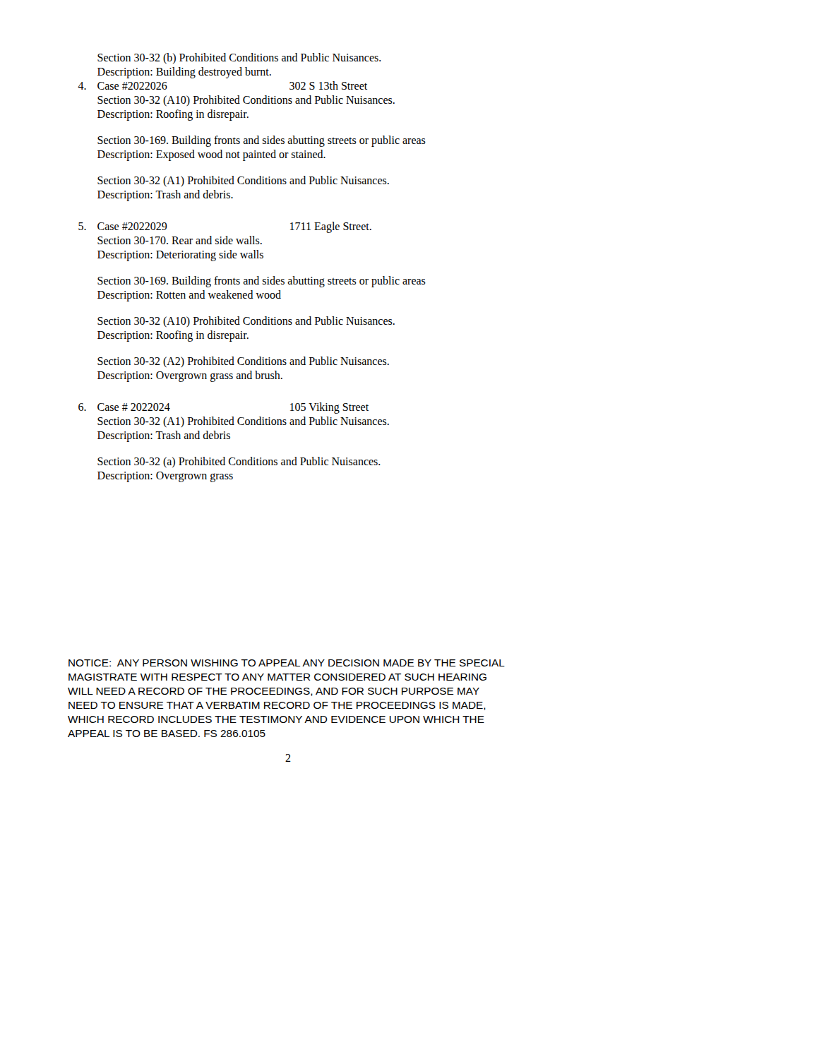Section 30-32 (b) Prohibited Conditions and Public Nuisances.
Description: Building destroyed burnt.
Case #2022026302 S 13th Street
Section 30-32 (A10) Prohibited Conditions and Public Nuisances.
Description: Roofing in disrepair.
Section 30-169. Building fronts and sides abutting streets or public areas
Description: Exposed wood not painted or stained.
Section 30-32 (A1) Prohibited Conditions and Public Nuisances.
Description: Trash and debris.
Case #20220291711 Eagle Street.
Section 30-170. Rear and side walls.
Description: Deteriorating side walls
Section 30-169. Building fronts and sides abutting streets or public areas
Description: Rotten and weakened wood
Section 30-32 (A10) Prohibited Conditions and Public Nuisances.
Description: Roofing in disrepair.
Section 30-32 (A2) Prohibited Conditions and Public Nuisances.
Description: Overgrown grass and brush.
Case # 2022024105 Viking Street
Section 30-32 (A1) Prohibited Conditions and Public Nuisances.
Description: Trash and debris
Section 30-32 (a) Prohibited Conditions and Public Nuisances.
Description: Overgrown grass
NOTICE: ANY PERSON WISHING TO APPEAL ANY DECISION MADE BY THE SPECIAL MAGISTRATE WITH RESPECT TO ANY MATTER CONSIDERED AT SUCH HEARING WILL NEED A RECORD OF THE PROCEEDINGS, AND FOR SUCH PURPOSE MAY NEED TO ENSURE THAT A VERBATIM RECORD OF THE PROCEEDINGS IS MADE, WHICH RECORD INCLUDES THE TESTIMONY AND EVIDENCE UPON WHICH THE APPEAL IS TO BE BASED. FS 286.0105
2